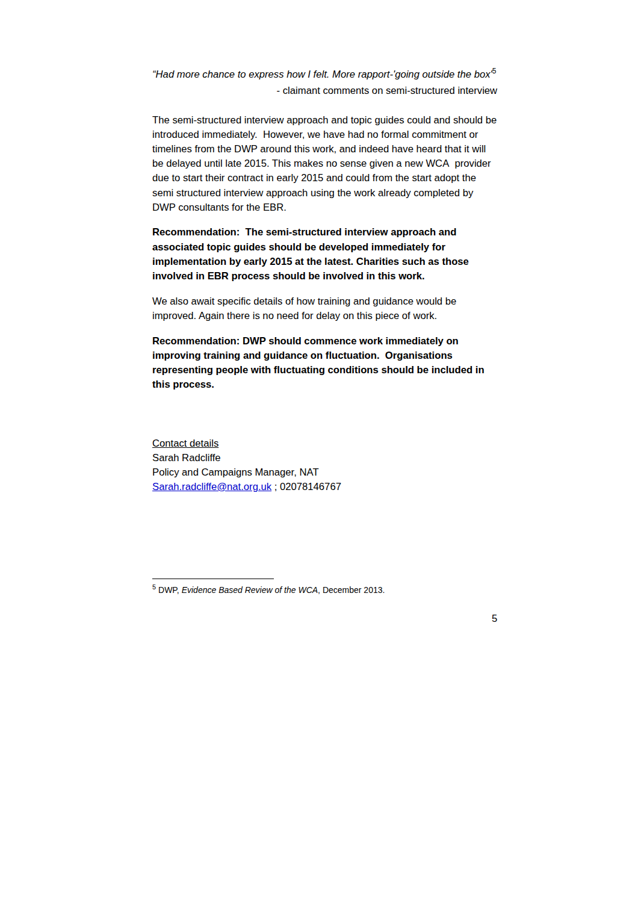“Had more chance to express how I felt. More rapport-'going outside the box'5
- claimant comments on semi-structured interview
The semi-structured interview approach and topic guides could and should be introduced immediately. However, we have had no formal commitment or timelines from the DWP around this work, and indeed have heard that it will be delayed until late 2015. This makes no sense given a new WCA provider due to start their contract in early 2015 and could from the start adopt the semi structured interview approach using the work already completed by DWP consultants for the EBR.
Recommendation: The semi-structured interview approach and associated topic guides should be developed immediately for implementation by early 2015 at the latest. Charities such as those involved in EBR process should be involved in this work.
We also await specific details of how training and guidance would be improved. Again there is no need for delay on this piece of work.
Recommendation: DWP should commence work immediately on improving training and guidance on fluctuation. Organisations representing people with fluctuating conditions should be included in this process.
Contact details
Sarah Radcliffe
Policy and Campaigns Manager, NAT
Sarah.radcliffe@nat.org.uk ; 02078146767
5 DWP, Evidence Based Review of the WCA, December 2013.
5